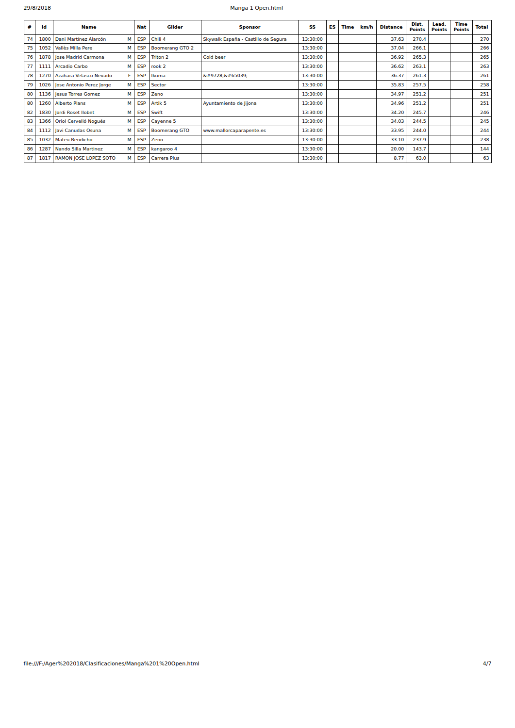29/8/2018
Manga 1 Open.html
| # | Id | Name | | Nat | Glider | Sponsor | SS | ES | Time | km/h | Distance | Dist. Points | Lead. Points | Time Points | Total |
| --- | --- | --- | --- | --- | --- | --- | --- | --- | --- | --- | --- | --- | --- | --- | --- |
| 74 | 1800 | Dani Martínez Alarcón | M | ESP | Chili 4 | Skywalk España - Castillo de Segura | 13:30:00 | | | | 37.63 | 270.4 | | | 270 |
| 75 | 1052 | Vallès Milla Pere | M | ESP | Boomerang GTO 2 | | 13:30:00 | | | | 37.04 | 266.1 | | | 266 |
| 76 | 1878 | Jose Madrid Carmona | M | ESP | Triton 2 | Cold beer | 13:30:00 | | | | 36.92 | 265.3 | | | 265 |
| 77 | 1111 | Arcadio Carbo | M | ESP | rook 2 | | 13:30:00 | | | | 36.62 | 263.1 | | | 263 |
| 78 | 1270 | Azahara Velasco Nevado | F | ESP | Ikuma | &#9728;&#65039; | 13:30:00 | | | | 36.37 | 261.3 | | | 261 |
| 79 | 1026 | Jose Antonio Perez Jorge | M | ESP | Sector | | 13:30:00 | | | | 35.83 | 257.5 | | | 258 |
| 80 | 1136 | Jesus Torres Gomez | M | ESP | Zeno | | 13:30:00 | | | | 34.97 | 251.2 | | | 251 |
| 80 | 1260 | Alberto Plans | M | ESP | Artik 5 | Ayuntamiento de Jijona | 13:30:00 | | | | 34.96 | 251.2 | | | 251 |
| 82 | 1830 | Jordi Roset Ilobet | M | ESP | Swift | | 13:30:00 | | | | 34.20 | 245.7 | | | 246 |
| 83 | 1366 | Oriol Cervelló Nogués | M | ESP | Cayenne 5 | | 13:30:00 | | | | 34.03 | 244.5 | | | 245 |
| 84 | 1112 | Javi Canudas Osuna | M | ESP | Boomerang GTO | www.mallorcaparapente.es | 13:30:00 | | | | 33.95 | 244.0 | | | 244 |
| 85 | 1032 | Mateu Bendicho | M | ESP | Zeno | | 13:30:00 | | | | 33.10 | 237.9 | | | 238 |
| 86 | 1287 | Nando Silla Martinez | M | ESP | kangaroo 4 | | 13:30:00 | | | | 20.00 | 143.7 | | | 144 |
| 87 | 1817 | RAMON JOSE LOPEZ SOTO | M | ESP | Carrera Plus | | 13:30:00 | | | | 8.77 | 63.0 | | | 63 |
file:///F:/Ager%202018/Clasificaciones/Manga%201%20Open.html
4/7